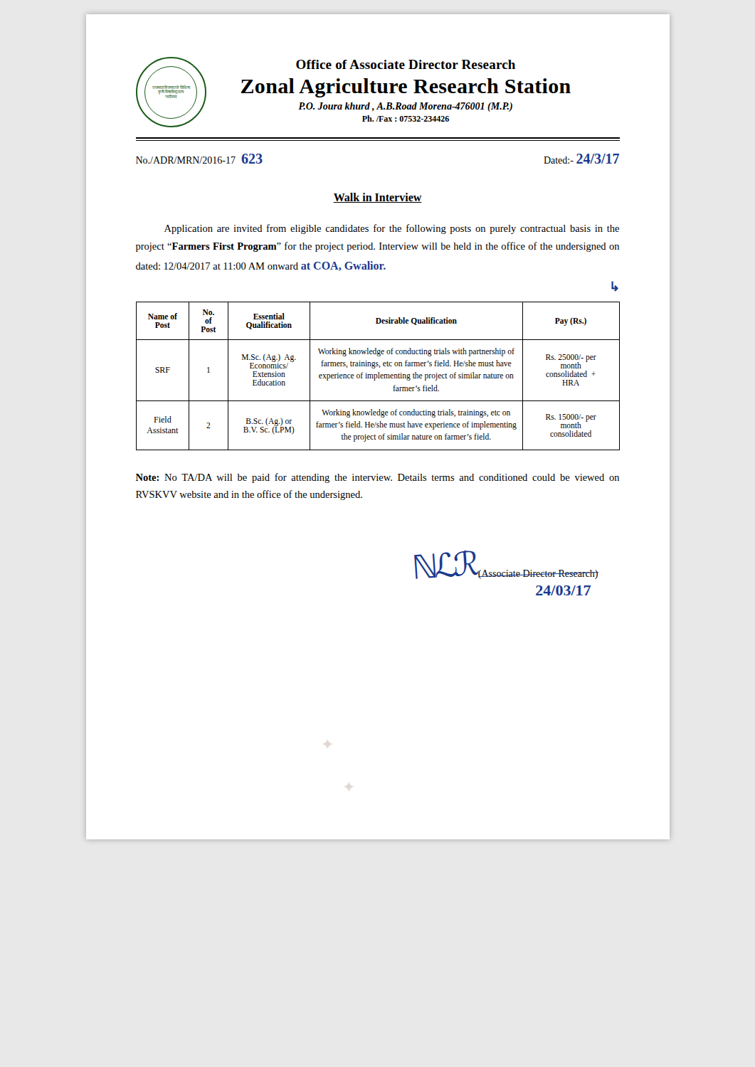राजमाता विजयाराजे सिंधिया
कृषि विश्वविद्यालय
ग्वालियर
Office of Associate Director Research
Zonal Agriculture Research Station
P.O. Joura khurd , A.B.Road Morena-476001 (M.P.)
Ph. /Fax : 07532-234426
No./ADR/MRN/2016-17 623
Dated:- 24/3/17
Walk in Interview
Application are invited from eligible candidates for the following posts on purely contractual basis in the project “Farmers First Program” for the project period. Interview will be held in the office of the undersigned on dated: 12/04/2017 at 11:00 AM onward at COA, Gwalior.
↳
| Name of Post | No. of Post | Essential Qualification | Desirable Qualification | Pay (Rs.) |
| --- | --- | --- | --- | --- |
| SRF | 1 | M.Sc. (Ag.) Ag. Economics/ Extension Education | Working knowledge of conducting trials with partnership of farmers, trainings, etc on farmer’s field. He/she must have experience of implementing the project of similar nature on farmer’s field. | Rs. 25000/- per month consolidated + HRA |
| Field Assistant | 2 | B.Sc. (Ag.) or B.V. Sc. (LPM) | Working knowledge of conducting trials, trainings, etc on farmer’s field. He/she must have experience of implementing the project of similar nature on farmer’s field. | Rs. 15000/- per month consolidated |
Note: No TA/DA will be paid for attending the interview. Details terms and conditioned could be viewed on RVSKVV website and in the office of the undersigned.
ℕℒℛ
(Associate Director Research)
24/03/17
✦
✦